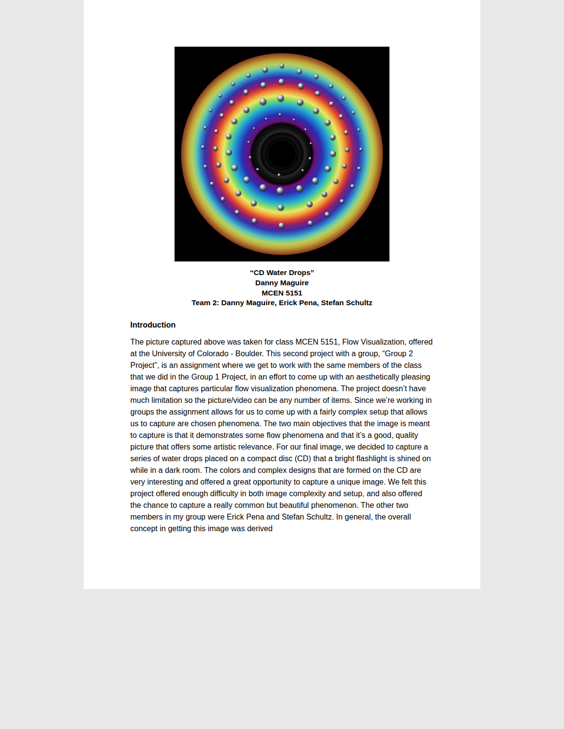“CD Water Drops”
Danny Maguire
MCEN 5151
Team 2: Danny Maguire, Erick Pena, Stefan Schultz
Introduction
The picture captured above was taken for class MCEN 5151, Flow Visualization, offered at the University of Colorado - Boulder. This second project with a group, “Group 2 Project”, is an assignment where we get to work with the same members of the class that we did in the Group 1 Project, in an effort to come up with an aesthetically pleasing image that captures particular flow visualization phenomena. The project doesn’t have much limitation so the picture/video can be any number of items. Since we’re working in groups the assignment allows for us to come up with a fairly complex setup that allows us to capture are chosen phenomena. The two main objectives that the image is meant to capture is that it demonstrates some flow phenomena and that it’s a good, quality picture that offers some artistic relevance. For our final image, we decided to capture a series of water drops placed on a compact disc (CD) that a bright flashlight is shined on while in a dark room. The colors and complex designs that are formed on the CD are very interesting and offered a great opportunity to capture a unique image. We felt this project offered enough difficulty in both image complexity and setup, and also offered the chance to capture a really common but beautiful phenomenon. The other two members in my group were Erick Pena and Stefan Schultz. In general, the overall concept in getting this image was derived